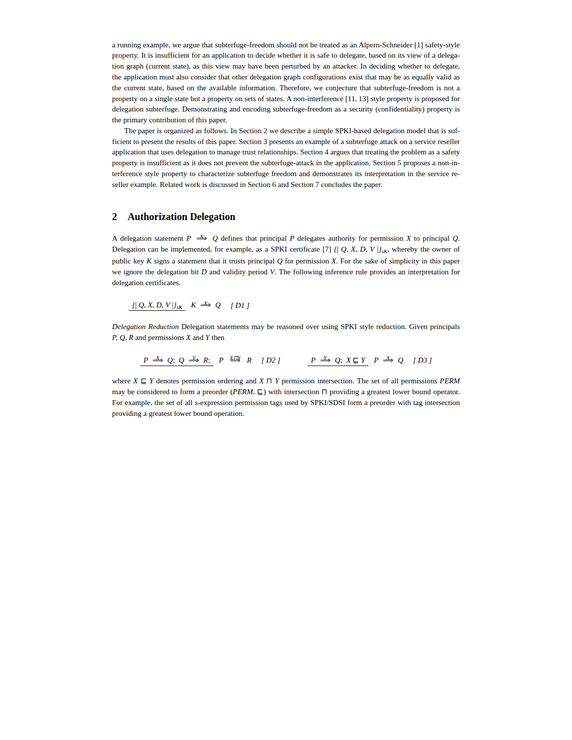a running example, we argue that subterfuge-freedom should not be treated as an Alpern-Schneider [1] safety-style property. It is insufficient for an application to decide whether it is safe to delegate, based on its view of a delegation graph (current state), as this view may have been perturbed by an attacker. In deciding whether to delegate, the application must also consider that other delegation graph configurations exist that may be as equally valid as the current state, based on the available information. Therefore, we conjecture that subterfuge-freedom is not a property on a single state but a property on sets of states. A non-interference [11, 13] style property is proposed for delegation subterfuge. Demonstrating and encoding subterfuge-freedom as a security (confidentiality) property is the primary contribution of this paper.
The paper is organized as follows. In Section 2 we describe a simple SPKI-based delegation model that is sufficient to present the results of this paper. Section 3 presents an example of a subterfuge attack on a service reseller application that uses delegation to manage trust relationships. Section 4 argues that treating the problem as a safety property is insufficient as it does not prevent the subterfuge-attack in the application. Section 5 proposes a non-interference style property to characterize subterfuge freedom and demonstrates its interpretation in the service reseller example. Related work is discussed in Section 6 and Section 7 concludes the paper.
2 Authorization Delegation
A delegation statement P X⟹ Q defines that principal P delegates authority for permission X to principal Q. Delegation can be implemented, for example, as a SPKI certificate [7] {| Q, X, D, V |}sK, whereby the owner of public key K signs a statement that it trusts principal Q for permission X. For the sake of simplicity in this paper we ignore the delegation bit D and validity period V. The following inference rule provides an interpretation for delegation certificates.
{| Q, X, D, V |}sK K X⟹ Q [ D1 ]
Delegation Reduction Delegation statements may be reasoned over using SPKI style reduction. Given principals P, Q, R and permissions X and Y then
P X⟹ Q; Q Y⟹ R; P X⊓Y⟹ R [ D2 ]
P Y⟹ Q; X ⊑ Y P X⟹ Q [ D3 ]
where X ⊑ Y denotes permission ordering and X ⊓ Y permission intersection. The set of all permissions PERM may be considered to form a preorder (PERM, ⊑) with intersection ⊓ providing a greatest lower bound operator. For example, the set of all s-expression permission tags used by SPKI/SDSI form a preorder with tag intersection providing a greatest lower bound operation.